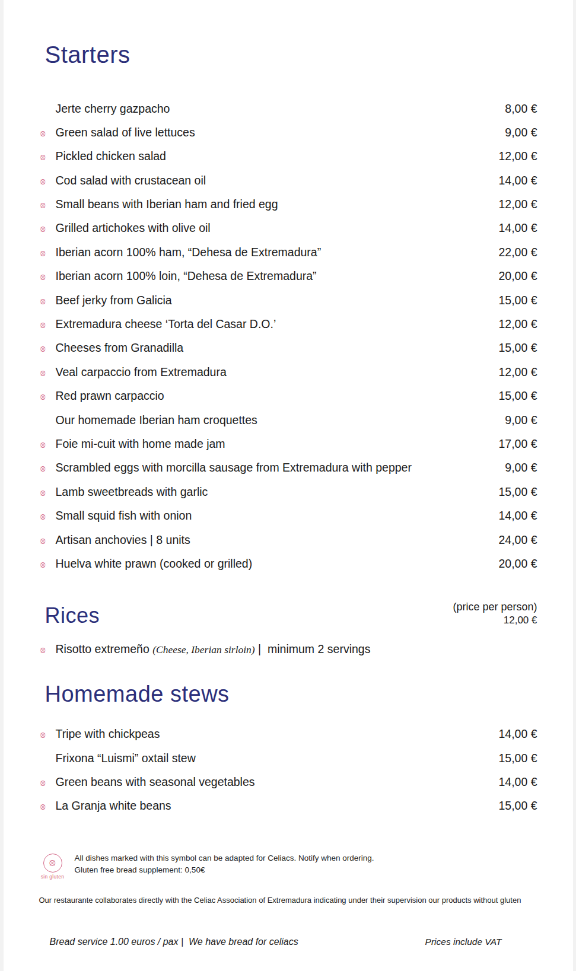Starters
⦻Jerte cherry gazpacho 8,00 €
⦻Green salad of live lettuces 9,00 €
⦻Pickled chicken salad 12,00 €
⦻Cod salad with crustacean oil 14,00 €
⦻Small beans with Iberian ham and fried egg 12,00 €
⦻Grilled artichokes with olive oil 14,00 €
⦻Iberian acorn 100% ham, “Dehesa de Extremadura”22,00 €
⦻Iberian acorn 100% loin, “Dehesa de Extremadura”20,00 €
⦻Beef jerky from Galicia 15,00 €
⦻Extremadura cheese ‘Torta del Casar D.O.’12,00 €
⦻Cheeses from Granadilla 15,00 €
⦻Veal carpaccio from Extremadura 12,00 €
⦻Red prawn carpaccio 15,00 €
⦻Our homemade Iberian ham croquettes 9,00 €
⦻Foie mi-cuit with home made jam 17,00 €
⦻Scrambled eggs with morcilla sausage from Extremadura with pepper 9,00 €
⦻Lamb sweetbreads with garlic 15,00 €
⦻Small squid fish with onion 14,00 €
⦻Artisan anchovies | 8 units 24,00 €
⦻Huelva white prawn (cooked or grilled) 20,00 €
Rices
(price per person) 12,00 €
⦻Risotto extremeño (Cheese, Iberian sirloin) | minimum 2 servings 12,00 €
Homemade stews
⦻Tripe with chickpeas 14,00 €
⦻Frixona “Luismi” oxtail stew 15,00 €
⦻Green beans with seasonal vegetables 14,00 €
⦻La Granja white beans 15,00 €
⦻ sin gluten
All dishes marked with this symbol can be adapted for Celiacs. Notify when ordering.
Gluten free bread supplement: 0,50€
Our restaurante collaborates directly with the Celiac Association of Extremadura indicating under their supervision our products without gluten
Bread service 1.00 euros / pax | We have bread for celiacs
Prices include VAT